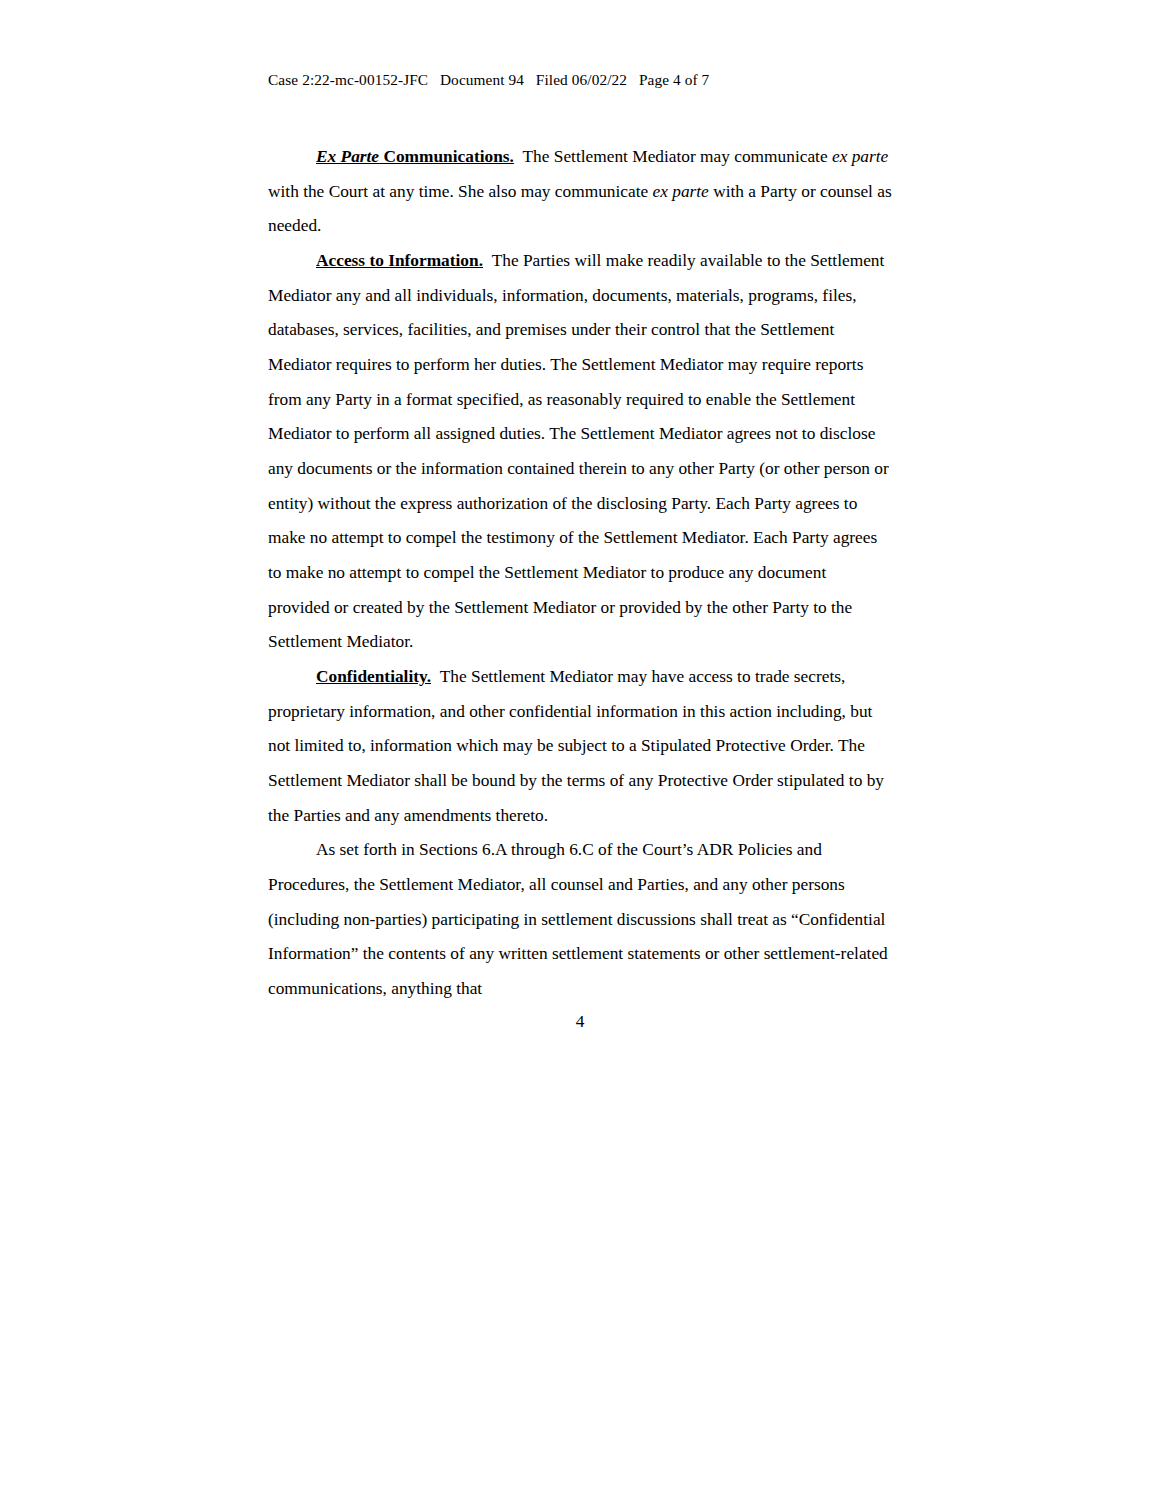Case 2:22-mc-00152-JFC Document 94 Filed 06/02/22 Page 4 of 7
Ex Parte Communications. The Settlement Mediator may communicate ex parte with the Court at any time. She also may communicate ex parte with a Party or counsel as needed.
Access to Information. The Parties will make readily available to the Settlement Mediator any and all individuals, information, documents, materials, programs, files, databases, services, facilities, and premises under their control that the Settlement Mediator requires to perform her duties. The Settlement Mediator may require reports from any Party in a format specified, as reasonably required to enable the Settlement Mediator to perform all assigned duties. The Settlement Mediator agrees not to disclose any documents or the information contained therein to any other Party (or other person or entity) without the express authorization of the disclosing Party. Each Party agrees to make no attempt to compel the testimony of the Settlement Mediator. Each Party agrees to make no attempt to compel the Settlement Mediator to produce any document provided or created by the Settlement Mediator or provided by the other Party to the Settlement Mediator.
Confidentiality. The Settlement Mediator may have access to trade secrets, proprietary information, and other confidential information in this action including, but not limited to, information which may be subject to a Stipulated Protective Order. The Settlement Mediator shall be bound by the terms of any Protective Order stipulated to by the Parties and any amendments thereto.
As set forth in Sections 6.A through 6.C of the Court’s ADR Policies and Procedures, the Settlement Mediator, all counsel and Parties, and any other persons (including non-parties) participating in settlement discussions shall treat as “Confidential Information” the contents of any written settlement statements or other settlement-related communications, anything that
4